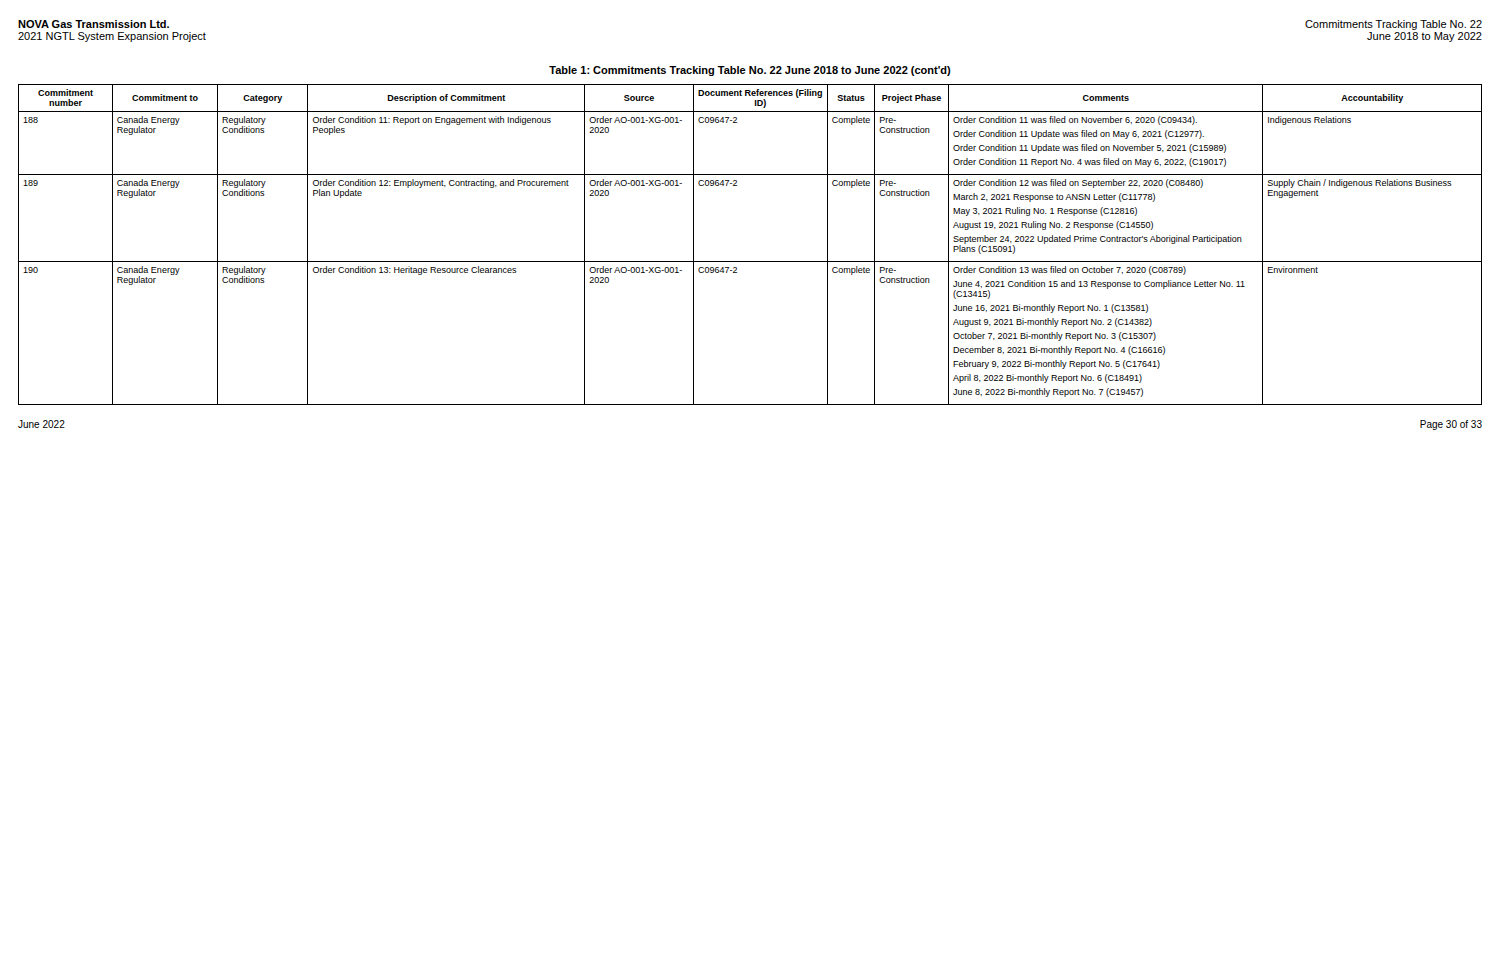NOVA Gas Transmission Ltd.
2021 NGTL System Expansion Project
Commitments Tracking Table No. 22
June 2018 to May 2022
Table 1: Commitments Tracking Table No. 22 June 2018 to June 2022 (cont'd)
| Commitment number | Commitment to | Category | Description of Commitment | Source | Document References (Filing ID) | Status | Project Phase | Comments | Accountability |
| --- | --- | --- | --- | --- | --- | --- | --- | --- | --- |
| 188 | Canada Energy Regulator | Regulatory Conditions | Order Condition 11: Report on Engagement with Indigenous Peoples | Order AO-001-XG-001-2020 | C09647-2 | Complete | Pre-Construction | Order Condition 11 was filed on November 6, 2020 (C09434). Order Condition 11 Update was filed on May 6, 2021 (C12977). Order Condition 11 Update was filed on November 5, 2021 (C15989) Order Condition 11 Report No. 4 was filed on May 6, 2022, (C19017) | Indigenous Relations |
| 189 | Canada Energy Regulator | Regulatory Conditions | Order Condition 12: Employment, Contracting, and Procurement Plan Update | Order AO-001-XG-001-2020 | C09647-2 | Complete | Pre-Construction | Order Condition 12 was filed on September 22, 2020 (C08480) March 2, 2021 Response to ANSN Letter (C11778) May 3, 2021 Ruling No. 1 Response (C12816) August 19, 2021 Ruling No. 2 Response (C14550) September 24, 2022 Updated Prime Contractor's Aboriginal Participation Plans (C15091) | Supply Chain / Indigenous Relations Business Engagement |
| 190 | Canada Energy Regulator | Regulatory Conditions | Order Condition 13: Heritage Resource Clearances | Order AO-001-XG-001-2020 | C09647-2 | Complete | Pre-Construction | Order Condition 13 was filed on October 7, 2020 (C08789) June 4, 2021 Condition 15 and 13 Response to Compliance Letter No. 11 (C13415) June 16, 2021 Bi-monthly Report No. 1 (C13581) August 9, 2021 Bi-monthly Report No. 2 (C14382) October 7, 2021 Bi-monthly Report No. 3 (C15307) December 8, 2021 Bi-monthly Report No. 4 (C16616) February 9, 2022 Bi-monthly Report No. 5 (C17641) April 8, 2022 Bi-monthly Report No. 6 (C18491) June 8, 2022 Bi-monthly Report No. 7 (C19457) | Environment |
June 2022
Page 30 of 33